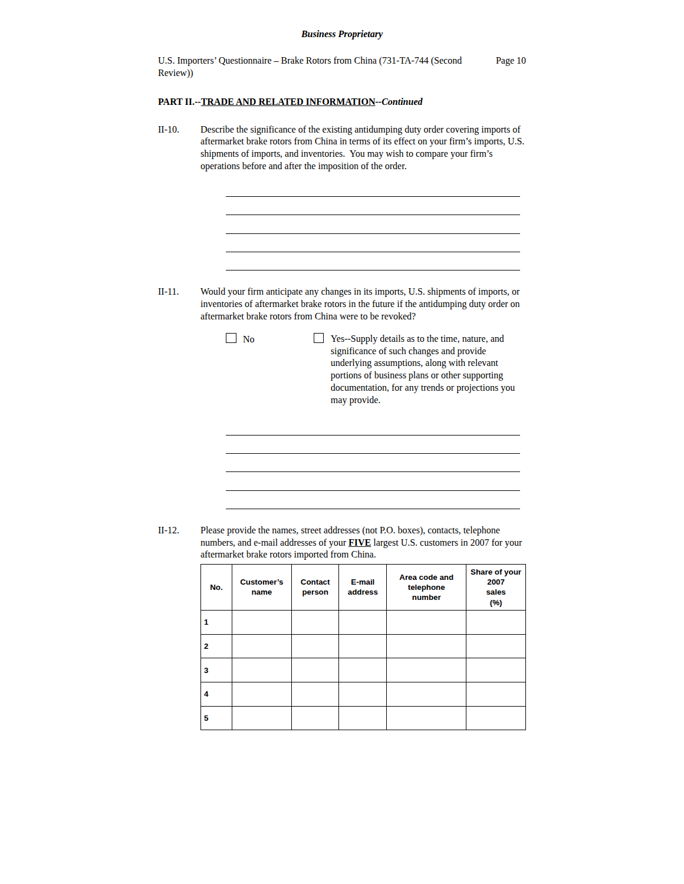Business Proprietary
U.S. Importers’ Questionnaire – Brake Rotors from China (731-TA-744 (Second Review)) Page 10
PART II.--TRADE AND RELATED INFORMATION--Continued
II-10.
Describe the significance of the existing antidumping duty order covering imports of aftermarket brake rotors from China in terms of its effect on your firm’s imports, U.S. shipments of imports, and inventories. You may wish to compare your firm’s operations before and after the imposition of the order.
II-11.
Would your firm anticipate any changes in its imports, U.S. shipments of imports, or inventories of aftermarket brake rotors in the future if the antidumping duty order on aftermarket brake rotors from China were to be revoked?
No
Yes--Supply details as to the time, nature, and significance of such changes and provide underlying assumptions, along with relevant portions of business plans or other supporting documentation, for any trends or projections you may provide.
II-12.
Please provide the names, street addresses (not P.O. boxes), contacts, telephone numbers, and e-mail addresses of your FIVE largest U.S. customers in 2007 for your aftermarket brake rotors imported from China.
| No. | Customer’s name | Contact person | E-mail address | Area code and telephone number | Share of your 2007 sales (%) |
| --- | --- | --- | --- | --- | --- |
| 1 | | | | | |
| 2 | | | | | |
| 3 | | | | | |
| 4 | | | | | |
| 5 | | | | | |